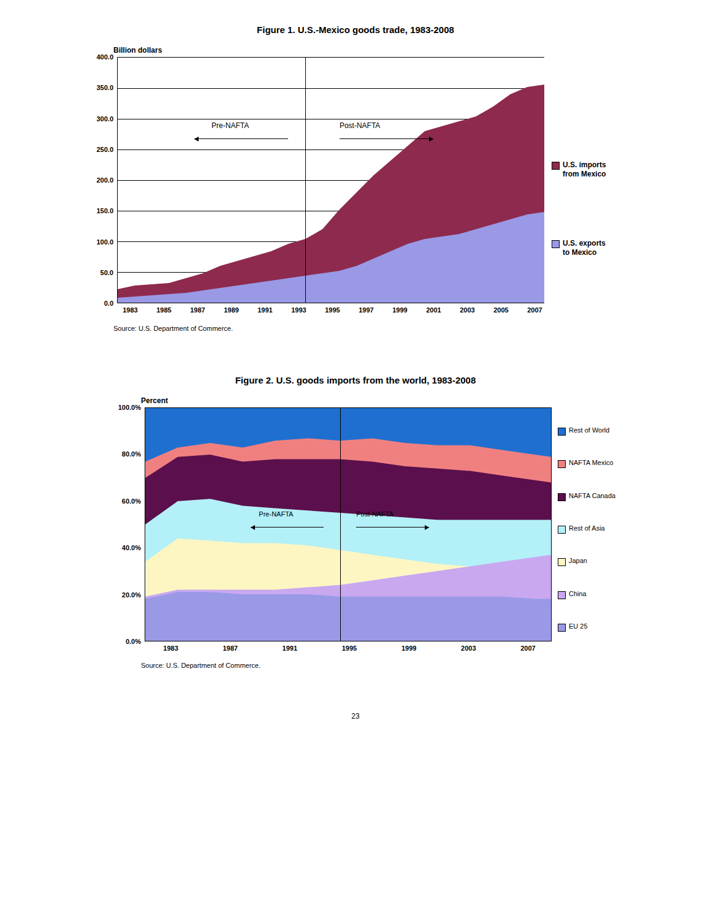Figure 1. U.S.-Mexico goods trade, 1983-2008
Billion dollars
400.0 350.0 300.0 250.0 200.0 150.0 100.0 50.0 0.0
Pre-NAFTA Post-NAFTA
U.S. imports
from Mexico
U.S. exports
to Mexico
1983 1985 1987 1989 1991 1993 1995 1997 1999 2001 2003 2005 2007
Source: U.S. Department of Commerce.
Figure 2. U.S. goods imports from the world, 1983-2008
Percent
100.0% 80.0% 60.0% 40.0% 20.0% 0.0%
Pre-NAFTA Post-NAFTA
Rest of World
NAFTA Mexico
NAFTA Canada
Rest of Asia
Japan
China
EU 25
1983 1987 1991 1995 1999 2003 2007
Source: U.S. Department of Commerce.
23